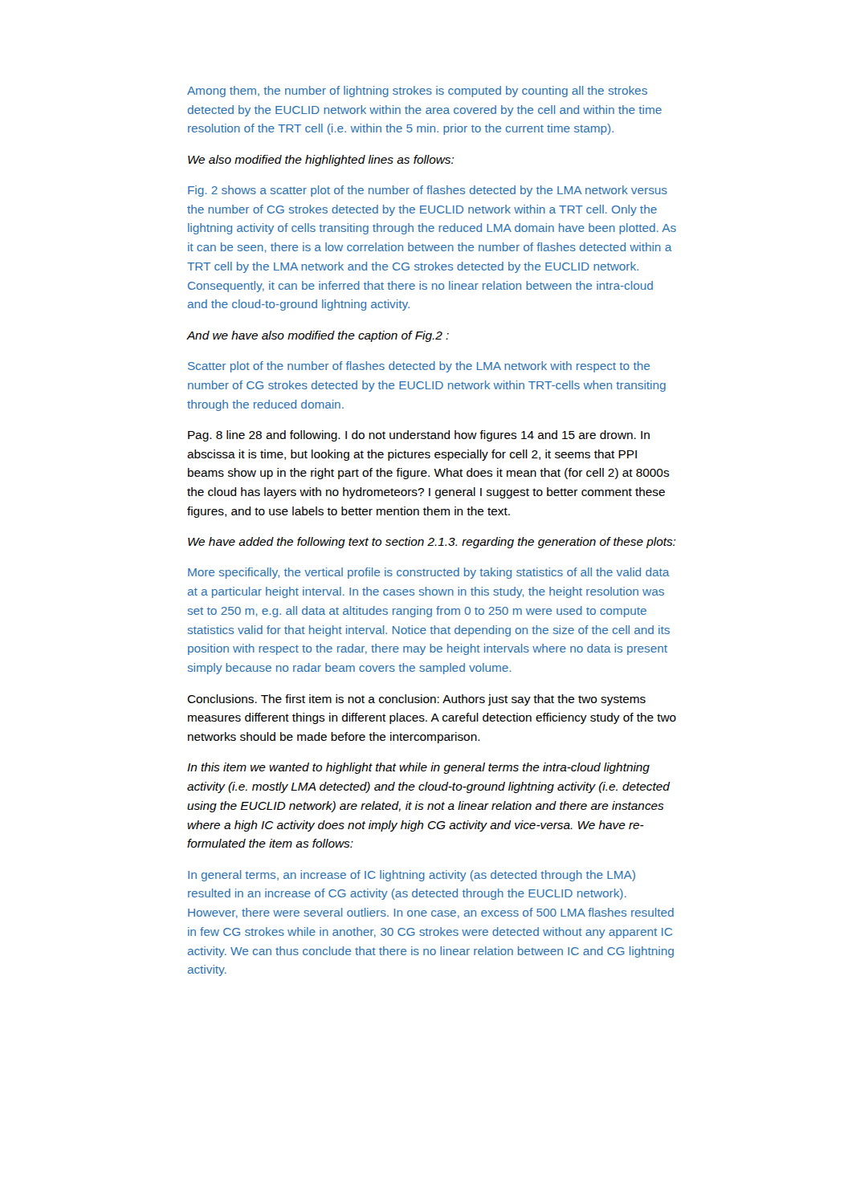Among them, the number of lightning strokes is computed by counting all the strokes detected by the EUCLID network within the area covered by the cell and within the time resolution of the TRT cell (i.e. within the 5 min. prior to the current time stamp).
We also modified the highlighted lines as follows:
Fig. 2 shows a scatter plot of the number of flashes detected by the LMA network versus the number of CG strokes detected by the EUCLID network within a TRT cell. Only the lightning activity of cells transiting through the reduced LMA domain have been plotted. As it can be seen, there is a low correlation between the number of flashes detected within a TRT cell by the LMA network and the CG strokes detected by the EUCLID network. Consequently, it can be inferred that there is no linear relation between the intra-cloud and the cloud-to-ground lightning activity.
And we have also modified the caption of Fig.2 :
Scatter plot of the number of flashes detected by the LMA network with respect to the number of CG strokes detected by the EUCLID network within TRT-cells when transiting through the reduced domain.
Pag. 8 line 28 and following. I do not understand how figures 14 and 15 are drown. In abscissa it is time, but looking at the pictures especially for cell 2, it seems that PPI beams show up in the right part of the figure. What does it mean that (for cell 2) at 8000s the cloud has layers with no hydrometeors? I general I suggest to better comment these figures, and to use labels to better mention them in the text.
We have added the following text to section 2.1.3. regarding the generation of these plots:
More specifically, the vertical profile is constructed by taking statistics of all the valid data at a particular height interval. In the cases shown in this study, the height resolution was set to 250 m, e.g. all data at altitudes ranging from 0 to 250 m were used to compute statistics valid for that height interval. Notice that depending on the size of the cell and its position with respect to the radar, there may be height intervals where no data is present simply because no radar beam covers the sampled volume.
Conclusions. The first item is not a conclusion: Authors just say that the two systems measures different things in different places. A careful detection efficiency study of the two networks should be made before the intercomparison.
In this item we wanted to highlight that while in general terms the intra-cloud lightning activity (i.e. mostly LMA detected) and the cloud-to-ground lightning activity (i.e. detected using the EUCLID network) are related, it is not a linear relation and there are instances where a high IC activity does not imply high CG activity and vice-versa. We have re-formulated the item as follows:
In general terms, an increase of IC lightning activity (as detected through the LMA) resulted in an increase of CG activity (as detected through the EUCLID network). However, there were several outliers. In one case, an excess of 500 LMA flashes resulted in few CG strokes while in another, 30 CG strokes were detected without any apparent IC activity. We can thus conclude that there is no linear relation between IC and CG lightning activity.